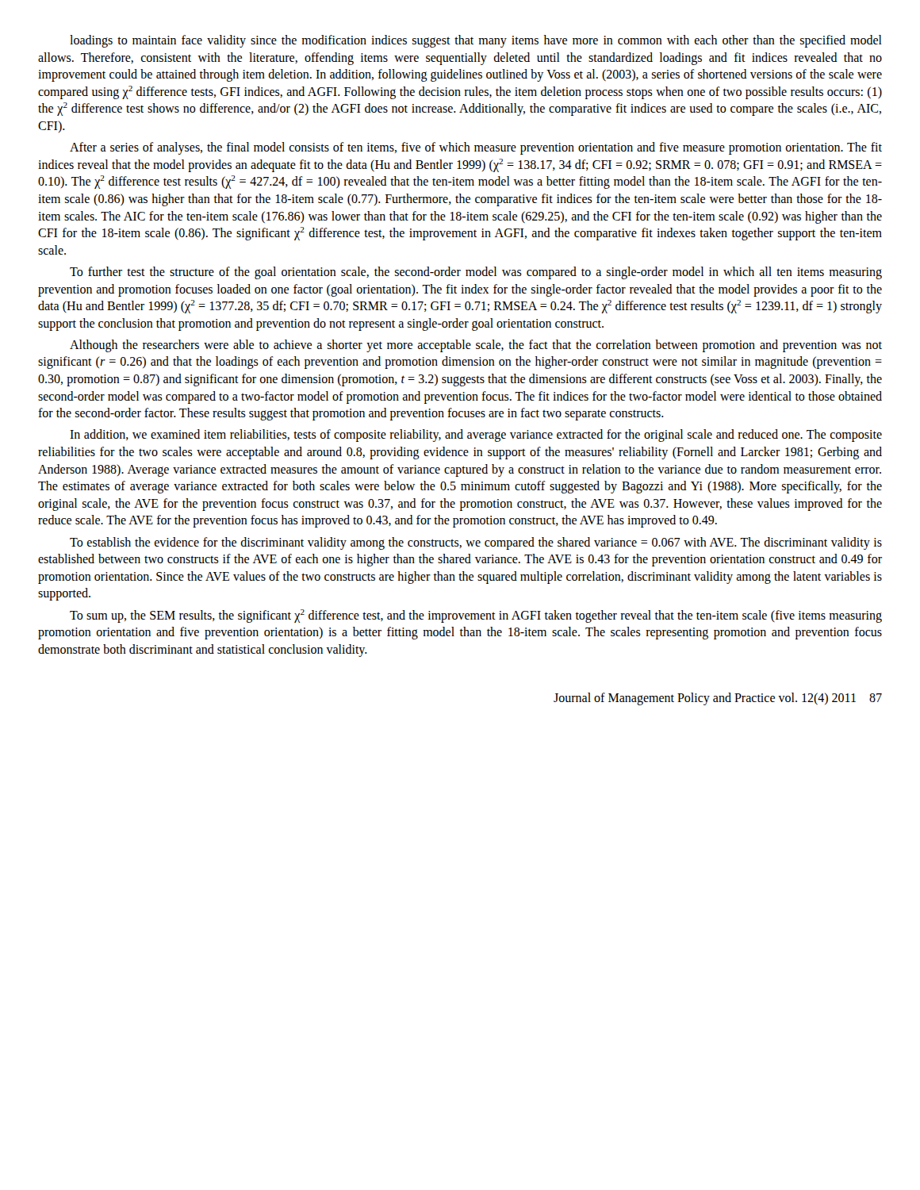loadings to maintain face validity since the modification indices suggest that many items have more in common with each other than the specified model allows. Therefore, consistent with the literature, offending items were sequentially deleted until the standardized loadings and fit indices revealed that no improvement could be attained through item deletion. In addition, following guidelines outlined by Voss et al. (2003), a series of shortened versions of the scale were compared using χ2 difference tests, GFI indices, and AGFI. Following the decision rules, the item deletion process stops when one of two possible results occurs: (1) the χ2 difference test shows no difference, and/or (2) the AGFI does not increase. Additionally, the comparative fit indices are used to compare the scales (i.e., AIC, CFI).
After a series of analyses, the final model consists of ten items, five of which measure prevention orientation and five measure promotion orientation. The fit indices reveal that the model provides an adequate fit to the data (Hu and Bentler 1999) (χ2 = 138.17, 34 df; CFI = 0.92; SRMR = 0. 078; GFI = 0.91; and RMSEA = 0.10). The χ2 difference test results (χ2 = 427.24, df = 100) revealed that the ten-item model was a better fitting model than the 18-item scale. The AGFI for the ten-item scale (0.86) was higher than that for the 18-item scale (0.77). Furthermore, the comparative fit indices for the ten-item scale were better than those for the 18-item scales. The AIC for the ten-item scale (176.86) was lower than that for the 18-item scale (629.25), and the CFI for the ten-item scale (0.92) was higher than the CFI for the 18-item scale (0.86). The significant χ2 difference test, the improvement in AGFI, and the comparative fit indexes taken together support the ten-item scale.
To further test the structure of the goal orientation scale, the second-order model was compared to a single-order model in which all ten items measuring prevention and promotion focuses loaded on one factor (goal orientation). The fit index for the single-order factor revealed that the model provides a poor fit to the data (Hu and Bentler 1999) (χ2 = 1377.28, 35 df; CFI = 0.70; SRMR = 0.17; GFI = 0.71; RMSEA = 0.24. The χ2 difference test results (χ2 = 1239.11, df = 1) strongly support the conclusion that promotion and prevention do not represent a single-order goal orientation construct.
Although the researchers were able to achieve a shorter yet more acceptable scale, the fact that the correlation between promotion and prevention was not significant (r = 0.26) and that the loadings of each prevention and promotion dimension on the higher-order construct were not similar in magnitude (prevention = 0.30, promotion = 0.87) and significant for one dimension (promotion, t = 3.2) suggests that the dimensions are different constructs (see Voss et al. 2003). Finally, the second-order model was compared to a two-factor model of promotion and prevention focus. The fit indices for the two-factor model were identical to those obtained for the second-order factor. These results suggest that promotion and prevention focuses are in fact two separate constructs.
In addition, we examined item reliabilities, tests of composite reliability, and average variance extracted for the original scale and reduced one. The composite reliabilities for the two scales were acceptable and around 0.8, providing evidence in support of the measures' reliability (Fornell and Larcker 1981; Gerbing and Anderson 1988). Average variance extracted measures the amount of variance captured by a construct in relation to the variance due to random measurement error. The estimates of average variance extracted for both scales were below the 0.5 minimum cutoff suggested by Bagozzi and Yi (1988). More specifically, for the original scale, the AVE for the prevention focus construct was 0.37, and for the promotion construct, the AVE was 0.37. However, these values improved for the reduce scale. The AVE for the prevention focus has improved to 0.43, and for the promotion construct, the AVE has improved to 0.49.
To establish the evidence for the discriminant validity among the constructs, we compared the shared variance = 0.067 with AVE. The discriminant validity is established between two constructs if the AVE of each one is higher than the shared variance. The AVE is 0.43 for the prevention orientation construct and 0.49 for promotion orientation. Since the AVE values of the two constructs are higher than the squared multiple correlation, discriminant validity among the latent variables is supported.
To sum up, the SEM results, the significant χ2 difference test, and the improvement in AGFI taken together reveal that the ten-item scale (five items measuring promotion orientation and five prevention orientation) is a better fitting model than the 18-item scale. The scales representing promotion and prevention focus demonstrate both discriminant and statistical conclusion validity.
Journal of Management Policy and Practice vol. 12(4) 2011 87